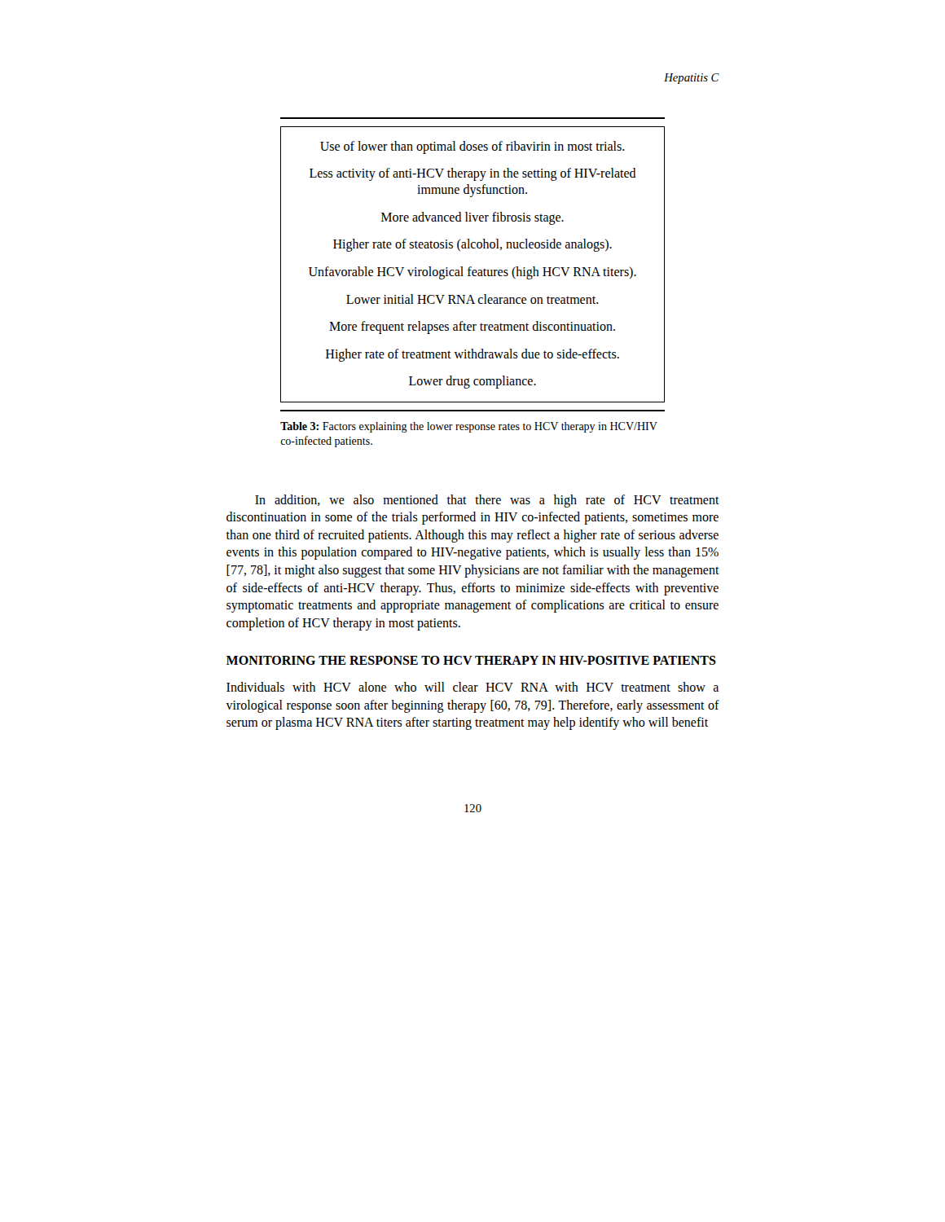Hepatitis C
Use of lower than optimal doses of ribavirin in most trials.
Less activity of anti-HCV therapy in the setting of HIV-related immune dysfunction.
More advanced liver fibrosis stage.
Higher rate of steatosis (alcohol, nucleoside analogs).
Unfavorable HCV virological features (high HCV RNA titers).
Lower initial HCV RNA clearance on treatment.
More frequent relapses after treatment discontinuation.
Higher rate of treatment withdrawals due to side-effects.
Lower drug compliance.
Table 3: Factors explaining the lower response rates to HCV therapy in HCV/HIV co-infected patients.
In addition, we also mentioned that there was a high rate of HCV treatment discontinuation in some of the trials performed in HIV co-infected patients, sometimes more than one third of recruited patients. Although this may reflect a higher rate of serious adverse events in this population compared to HIV-negative patients, which is usually less than 15% [77, 78], it might also suggest that some HIV physicians are not familiar with the management of side-effects of anti-HCV therapy. Thus, efforts to minimize side-effects with preventive symptomatic treatments and appropriate management of complications are critical to ensure completion of HCV therapy in most patients.
Monitoring the response to HCV therapy in HIV-positive patients
Individuals with HCV alone who will clear HCV RNA with HCV treatment show a virological response soon after beginning therapy [60, 78, 79]. Therefore, early assessment of serum or plasma HCV RNA titers after starting treatment may help identify who will benefit
120